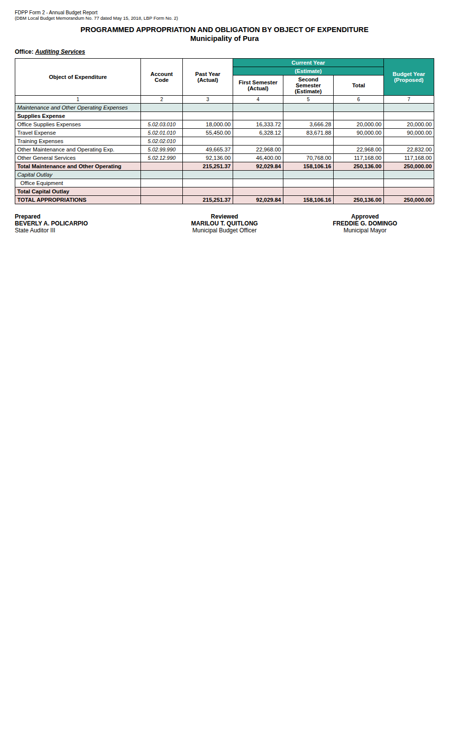FDPP Form 2 - Annual Budget Report
(DBM Local Budget Memorandum No. 77 dated May 15, 2018, LBP Form No. 2)
PROGRAMMED APPROPRIATION AND OBLIGATION BY OBJECT OF EXPENDITURE
Municipality of Pura
Office: Auditing Services
| Object of Expenditure | Account Code | Past Year (Actual) | Current Year | Budget Year (Proposed) |
| --- | --- | --- | --- | --- |
| (Estimate) |
| First Semester (Actual) | Second Semester (Estimate) | Total |
| 1 | 2 | 3 | 4 | 5 | 6 | 7 |
| Maintenance and Other Operating Expenses | | | | | | |
| Supplies Expense | | | | | | |
| Office Supplies Expenses | 5.02.03.010 | 18,000.00 | 16,333.72 | 3,666.28 | 20,000.00 | 20,000.00 |
| Travel Expense | 5.02.01.010 | 55,450.00 | 6,328.12 | 83,671.88 | 90,000.00 | 90,000.00 |
| Training Expenses | 5.02.02.010 | | | | | |
| Other Maintenance and Operating Exp. | 5.02.99.990 | 49,665.37 | 22,968.00 | | 22,968.00 | 22,832.00 |
| Other General Services | 5.02.12.990 | 92,136.00 | 46,400.00 | 70,768.00 | 117,168.00 | 117,168.00 |
| Total Maintenance and Other Operating | | 215,251.37 | 92,029.84 | 158,106.16 | 250,136.00 | 250,000.00 |
| Capital Outlay | | | | | | |
| Office Equipment | | | | | | |
| Total Capital Outlay | | | | | | |
| TOTAL APPROPRIATIONS | | 215,251.37 | 92,029.84 | 158,106.16 | 250,136.00 | 250,000.00 |
| Prepared | Reviewed | Approved |
| BEVERLY A. POLICARPIO | MARILOU T. QUITLONG | FREDDIE G. DOMINGO |
| State Auditor III | Municipal Budget Officer | Municipal Mayor |